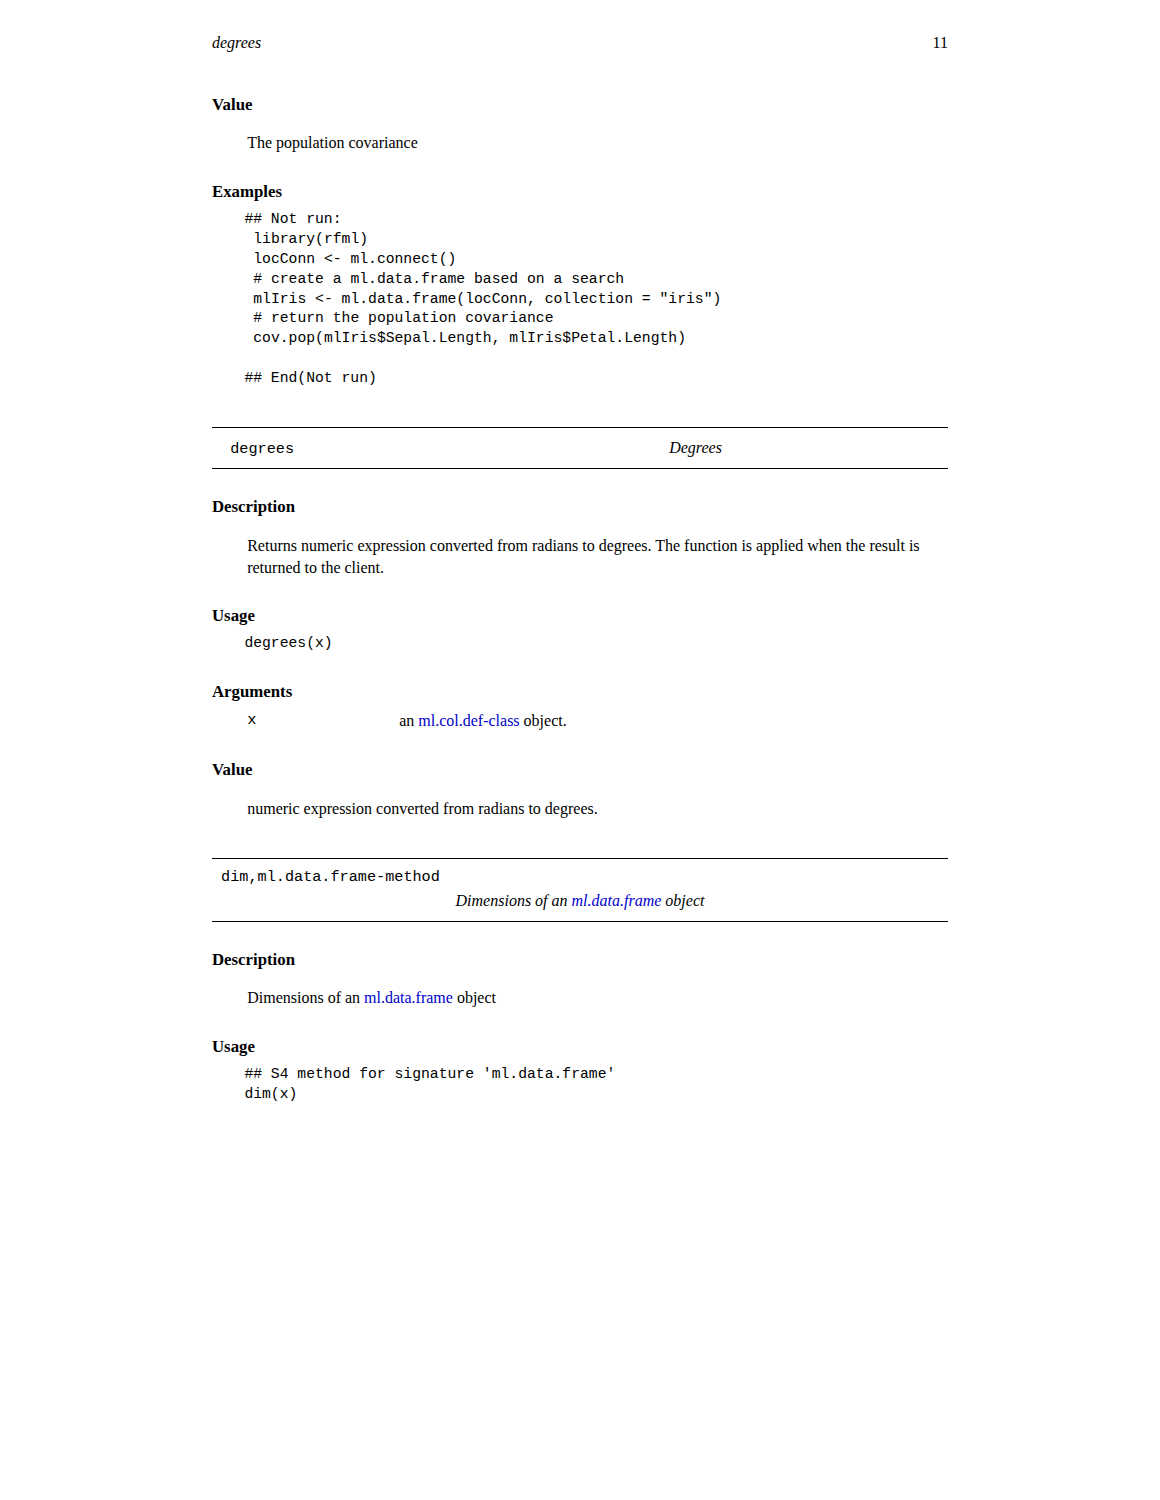degrees 11
Value
The population covariance
Examples
## Not run: 
 library(rfml)
 locConn <- ml.connect()
 # create a ml.data.frame based on a search
 mlIris <- ml.data.frame(locConn, collection = "iris")
 # return the population covariance
 cov.pop(mlIris$Sepal.Length, mlIris$Petal.Length)

## End(Not run)
degrees Degrees
Description
Returns numeric expression converted from radians to degrees. The function is applied when the result is returned to the client.
Usage
degrees(x)
Arguments
x
an ml.col.def-class object.
Value
numeric expression converted from radians to degrees.
dim,ml.data.frame-method Dimensions of an ml.data.frame object
Description
Dimensions of an ml.data.frame object
Usage
## S4 method for signature 'ml.data.frame'
dim(x)